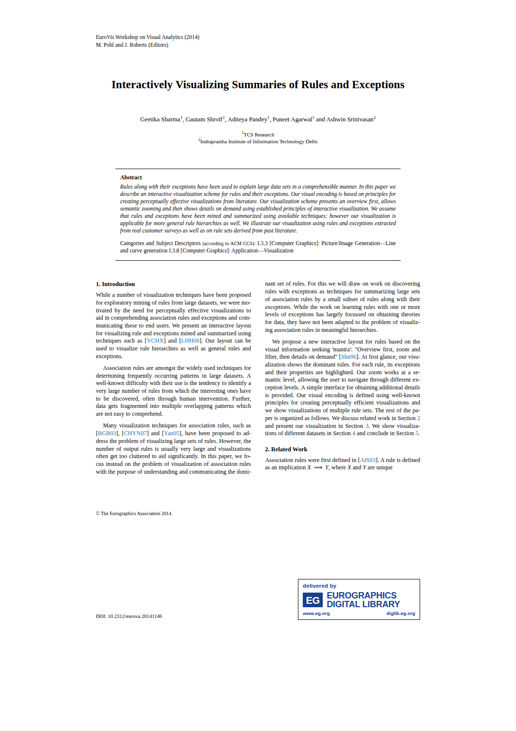EuroVis Workshop on Visual Analytics (2014)
M. Pohl and J. Roberts (Editors)
Interactively Visualizing Summaries of Rules and Exceptions
Geetika Sharma1, Gautam Shroff1, Aditeya Pandey1, Puneet Agarwal1 and Ashwin Srinivasan2
1TCS Research
2Indraprastha Institute of Information Technology Delhi
Abstract
Rules along with their exceptions have been used to explain large data sets in a comprehensible manner. In this paper we describe an interactive visualization scheme for rules and their exceptions. Our visual encoding is based on principles for creating perceptually effective visualizations from literature. Our visualization scheme presents an overview first, allows semantic zooming and then shows details on demand using established principles of interactive visualization. We assume that rules and exceptions have been mined and summarized using available techniques; however our visualization is applicable for more general rule hierarchies as well. We illustrate our visualization using rules and exceptions extracted from real customer surveys as well as on rule sets derived from past literature.
Categories and Subject Descriptors (according to ACM CCS): I.3.3 [Computer Graphics]: Picture/Image Generation—Line and curve generation I.3.8 [Computer Graphics]: Application—Visualization
1. Introduction
While a number of visualization techniques have been proposed for exploratory mining of rules from large datasets, we were motivated by the need for perceptually effective visualizations to aid in comprehending association rules and exceptions and communicating these to end users. We present an interactive layout for visualizing rule and exceptions mined and summarized using techniques such as [YCHX] and [LHH00]. Our layout can be used to visualize rule hierarchies as well as general rules and exceptions.
Association rules are amongst the widely used techniques for determining frequently occurring patterns in large datasets. A well-known difficulty with their use is the tendency to identify a very large number of rules from which the interesting ones have to be discovered, often through human intervention. Further, data gets fragmented into multiple overlapping patterns which are not easy to comprehend.
Many visualization techniques for association rules, such as [BGB03], [CHYN07] and [Yan05], have been proposed to address the problem of visualizing large sets of rules. However, the number of output rules is usually very large and visualizations often get too cluttered to aid significantly. In this paper, we focus instead on the problem of visualization of association rules with the purpose of understanding and communicating the dominant set of rules. For this we will draw on work on discovering rules with exceptions as techniques for summarizing large sets of association rules by a small subset of rules along with their exceptions. While the work on learning rules with one or more levels of exceptions has largely focussed on obtaining theories for data, they have not been adapted to the problem of visualizing association rules in meaningful hierarchies.
We propose a new interactive layout for rules based on the visual information seeking 'mantra': "Overview first, zoom and filter, then details on demand" [Shn96]. At first glance, our visualization shows the dominant rules. For each rule, its exceptions and their properties are highlighted. Our zoom works at a semantic level, allowing the user to navigate through different exception levels. A simple interface for obtaining additional details is provided. Our visual encoding is defined using well-known principles for creating perceptually efficient visualizations and we show visualizations of multiple rule sets. The rest of the paper is organized as follows. We discuss related work in Section 2 and present our visualization in Section 3. We show visualizations of different datasets in Section 4 and conclude in Section 5.
2. Related Work
Association rules were first defined in [AIS93]. A rule is defined as an implication X ⟹ Y, where X and Y are unique
© The Eurographics Association 2014.
DOI: 10.2312/eurova.20141146
delivered by
EG
EUROGRAPHICS
DIGITAL LIBRARY
www.eg.org diglib.eg.org